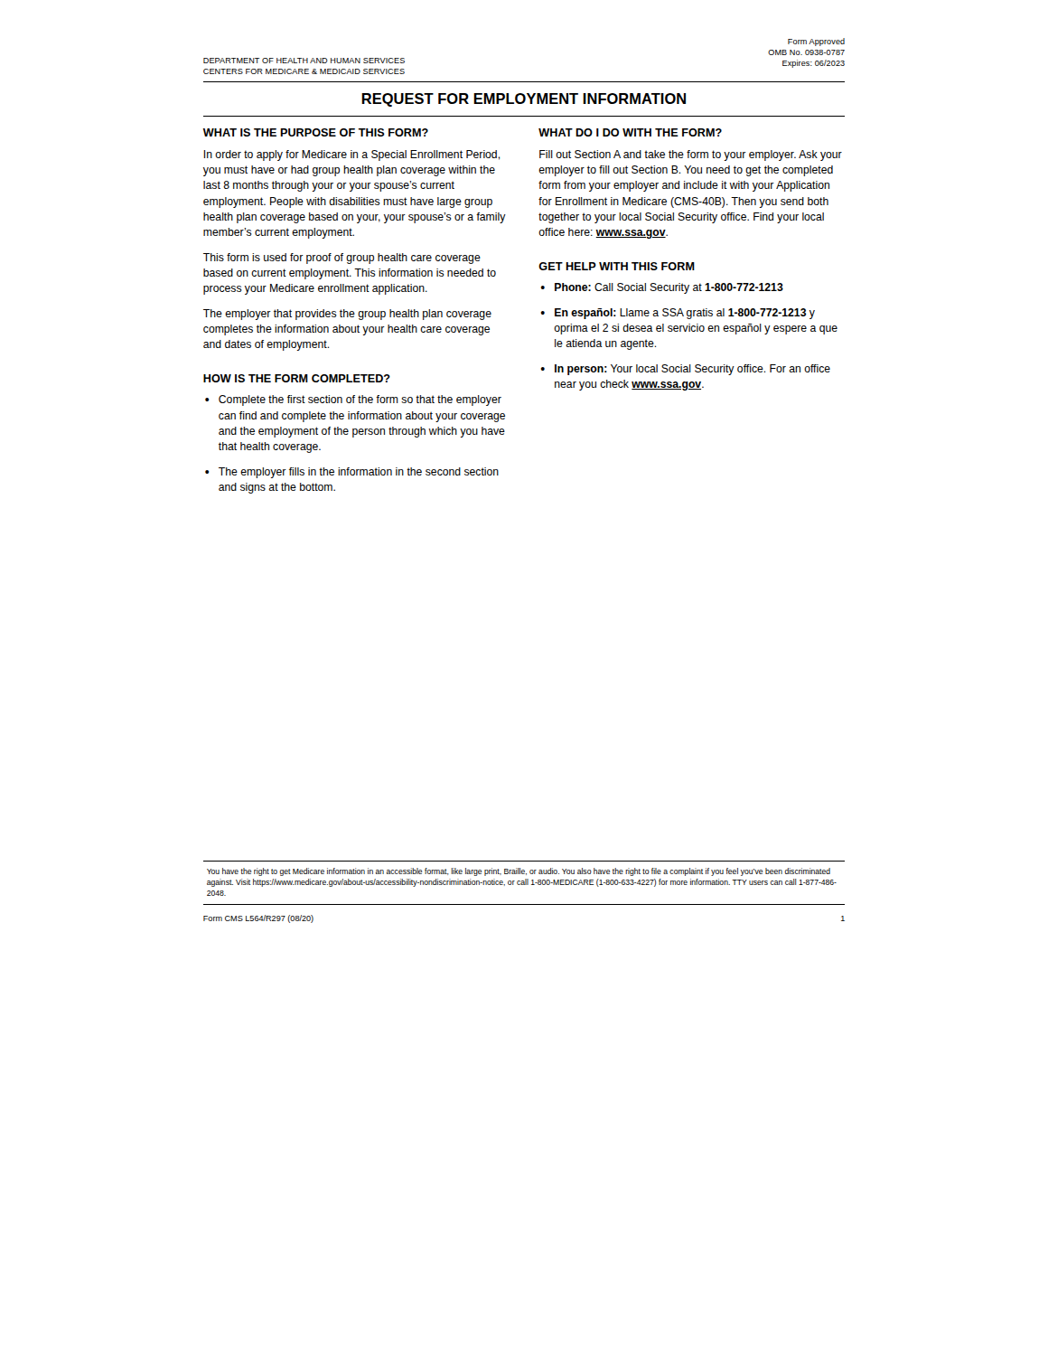Department of Health and Human Services
Centers for Medicare & Medicaid Services
Form Approved
OMB No. 0938-0787
Expires: 06/2023
REQUEST FOR EMPLOYMENT INFORMATION
What is the purpose of this form?
In order to apply for Medicare in a Special Enrollment Period, you must have or had group health plan coverage within the last 8 months through your or your spouse’s current employment. People with disabilities must have large group health plan coverage based on your, your spouse’s or a family member’s current employment.
This form is used for proof of group health care coverage based on current employment. This information is needed to process your Medicare enrollment application.
The employer that provides the group health plan coverage completes the information about your health care coverage and dates of employment.
How is the form completed?
Complete the first section of the form so that the employer can find and complete the information about your coverage and the employment of the person through which you have that health coverage.
The employer fills in the information in the second section and signs at the bottom.
What do I do with the form?
Fill out Section A and take the form to your employer. Ask your employer to fill out Section B. You need to get the completed form from your employer and include it with your Application for Enrollment in Medicare (CMS-40B). Then you send both together to your local Social Security office. Find your local office here: www.ssa.gov.
Get help with this form
Phone: Call Social Security at 1-800-772-1213
En español: Llame a SSA gratis al 1-800-772-1213 y oprima el 2 si desea el servicio en español y espere a que le atienda un agente.
In person: Your local Social Security office. For an office near you check www.ssa.gov.
You have the right to get Medicare information in an accessible format, like large print, Braille, or audio. You also have the right to file a complaint if you feel you’ve been discriminated against. Visit https://www.medicare.gov/about-us/accessibility-nondiscrimination-notice, or call 1-800-MEDICARE (1-800-633-4227) for more information. TTY users can call 1-877-486-2048.
Form CMS L564/R297 (08/20) 1